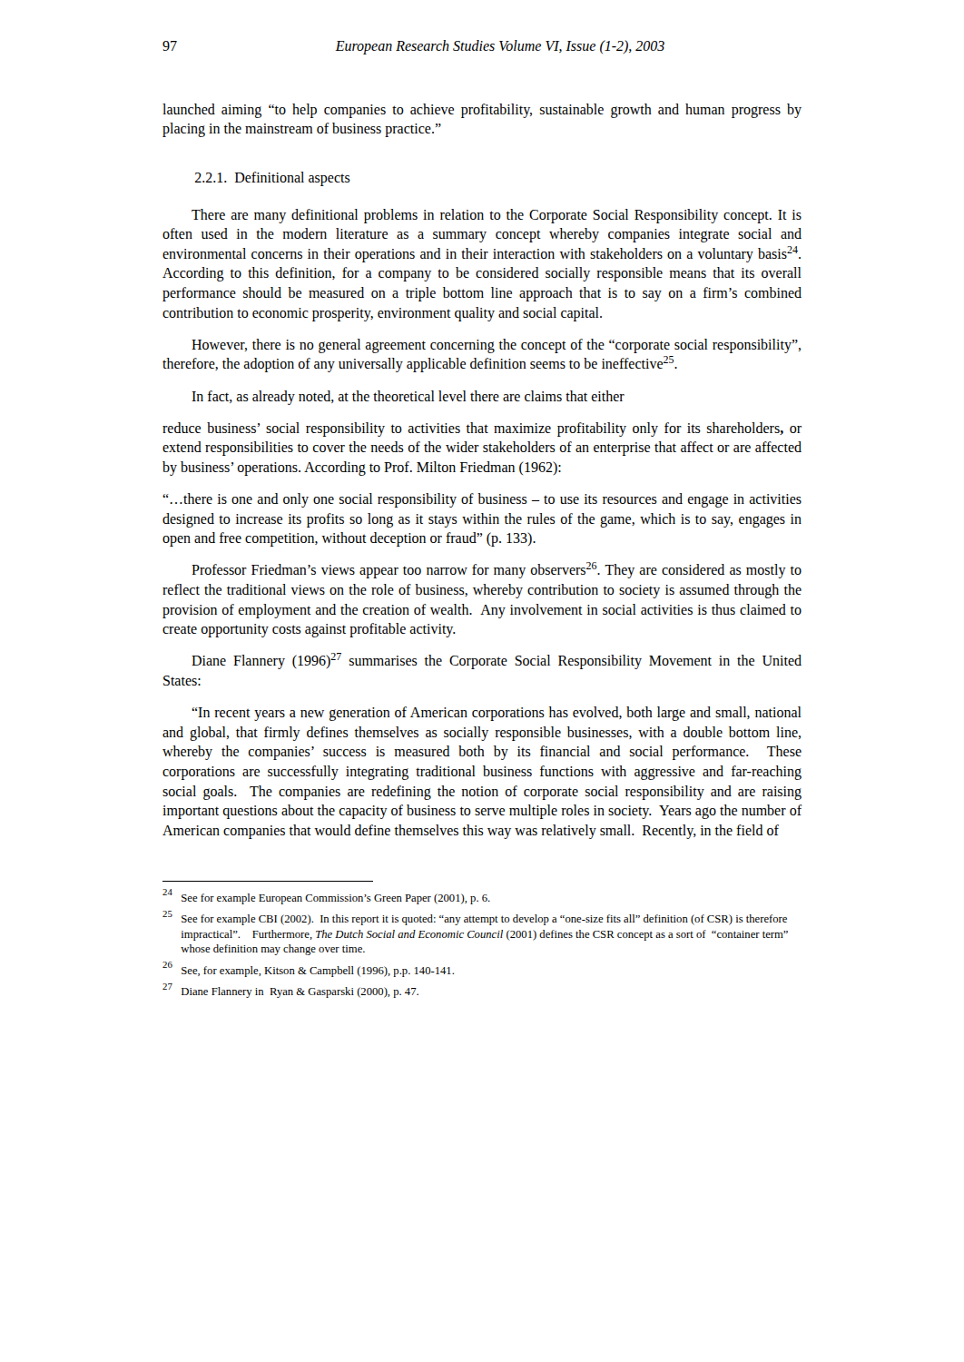97 European Research Studies Volume VI, Issue (1-2), 2003
launched aiming “to help companies to achieve profitability, sustainable growth and human progress by placing in the mainstream of business practice.”
2.2.1. Definitional aspects
There are many definitional problems in relation to the Corporate Social Responsibility concept. It is often used in the modern literature as a summary concept whereby companies integrate social and environmental concerns in their operations and in their interaction with stakeholders on a voluntary basis24. According to this definition, for a company to be considered socially responsible means that its overall performance should be measured on a triple bottom line approach that is to say on a firm’s combined contribution to economic prosperity, environment quality and social capital.
However, there is no general agreement concerning the concept of the “corporate social responsibility”, therefore, the adoption of any universally applicable definition seems to be ineffective25.
In fact, as already noted, at the theoretical level there are claims that either
reduce business’ social responsibility to activities that maximize profitability only for its shareholders, or extend responsibilities to cover the needs of the wider stakeholders of an enterprise that affect or are affected by business’ operations. According to Prof. Milton Friedman (1962):
“…there is one and only one social responsibility of business – to use its resources and engage in activities designed to increase its profits so long as it stays within the rules of the game, which is to say, engages in open and free competition, without deception or fraud” (p. 133).
Professor Friedman’s views appear too narrow for many observers26. They are considered as mostly to reflect the traditional views on the role of business, whereby contribution to society is assumed through the provision of employment and the creation of wealth. Any involvement in social activities is thus claimed to create opportunity costs against profitable activity.
Diane Flannery (1996)27 summarises the Corporate Social Responsibility Movement in the United States:
“In recent years a new generation of American corporations has evolved, both large and small, national and global, that firmly defines themselves as socially responsible businesses, with a double bottom line, whereby the companies’ success is measured both by its financial and social performance. These corporations are successfully integrating traditional business functions with aggressive and far-reaching social goals. The companies are redefining the notion of corporate social responsibility and are raising important questions about the capacity of business to serve multiple roles in society. Years ago the number of American companies that would define themselves this way was relatively small. Recently, in the field of
24 See for example European Commission’s Green Paper (2001), p. 6.
25 See for example CBI (2002). In this report it is quoted: “any attempt to develop a “one-size fits all” definition (of CSR) is therefore impractical”. Furthermore, The Dutch Social and Economic Council (2001) defines the CSR concept as a sort of “container term” whose definition may change over time.
26 See, for example, Kitson & Campbell (1996), p.p. 140-141.
27 Diane Flannery in Ryan & Gasparski (2000), p. 47.